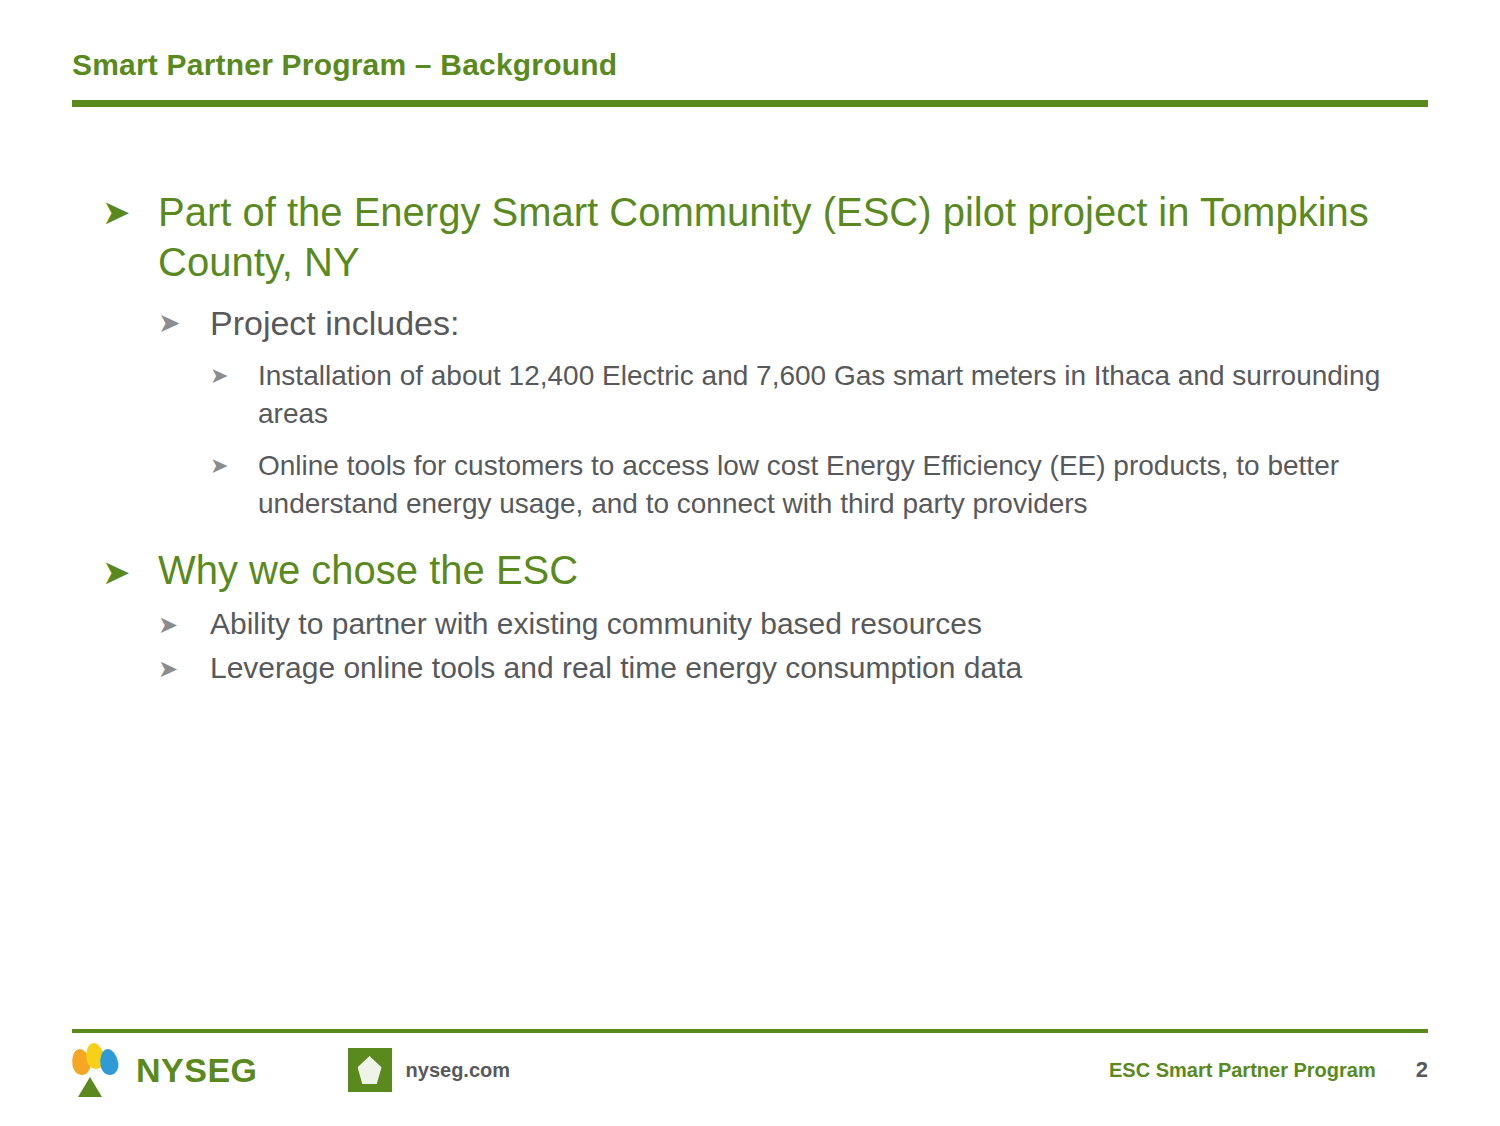Smart Partner Program – Background
Part of the Energy Smart Community (ESC) pilot project in Tompkins County, NY
Project includes:
Installation of about 12,400 Electric and 7,600 Gas smart meters in Ithaca and surrounding areas
Online tools for customers to access low cost Energy Efficiency (EE) products, to better understand energy usage, and to connect with third party providers
Why we chose the ESC
Ability to partner with existing community based resources
Leverage online tools and real time energy consumption data
NYSEG
nyseg.com
ESC Smart Partner Program 2